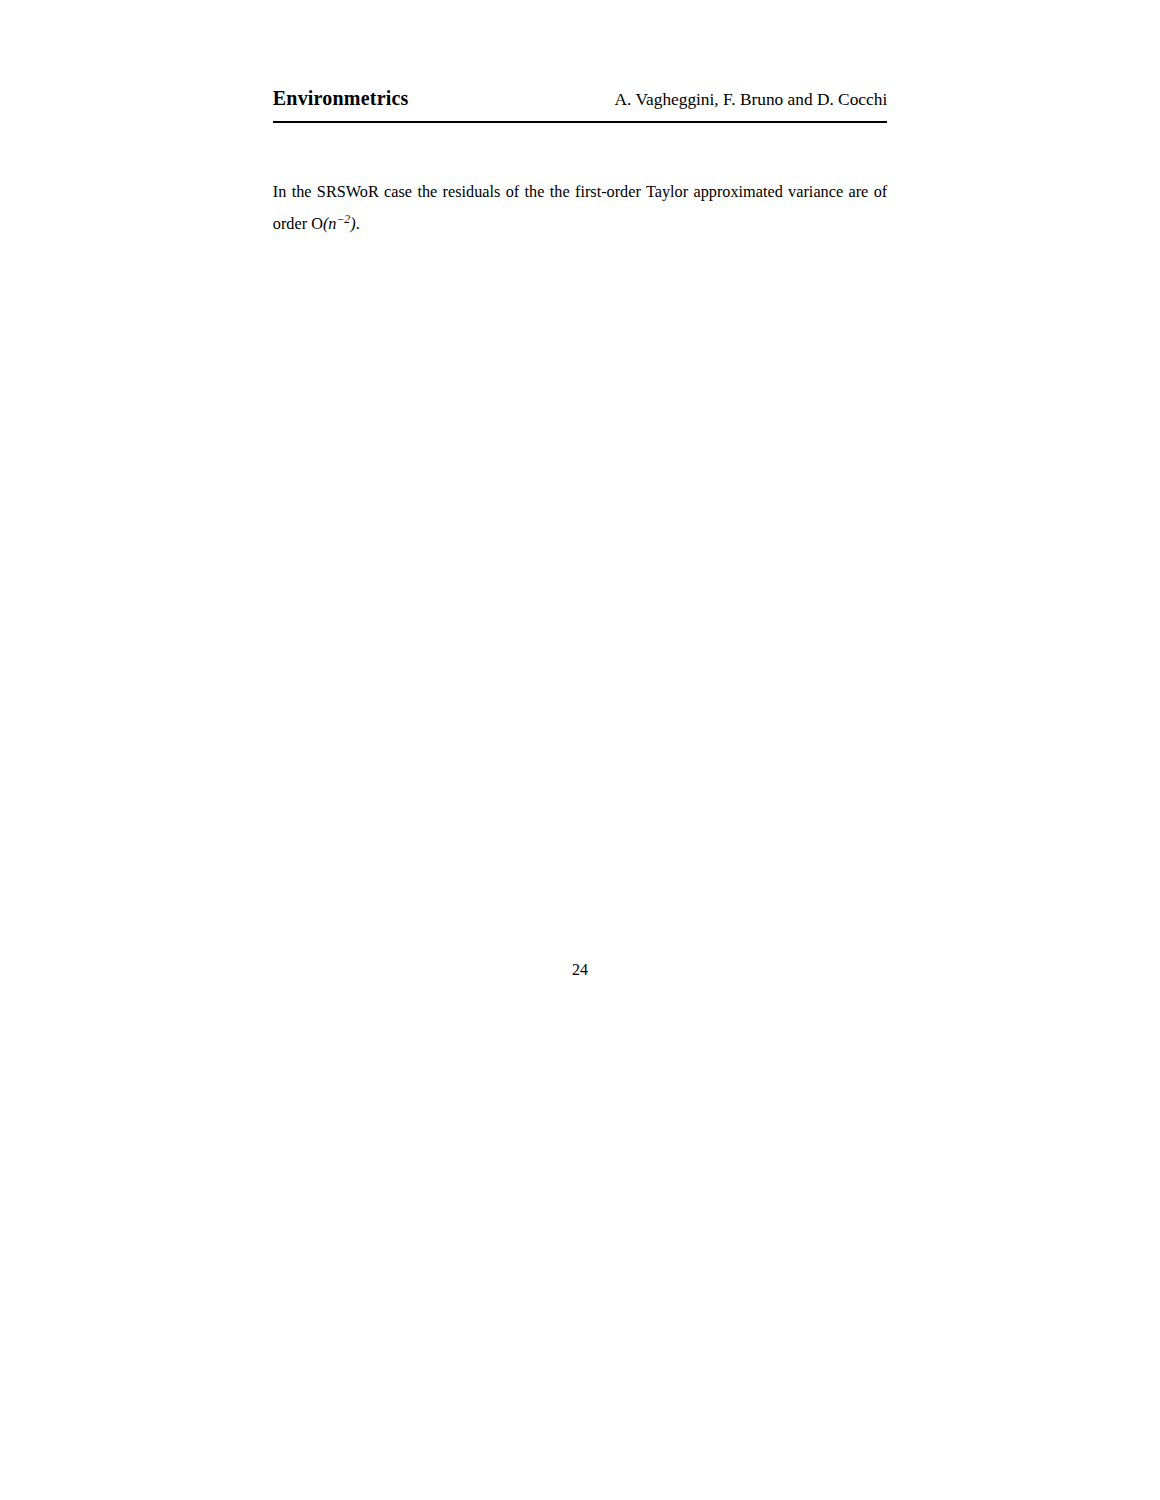Environmetrics A. Vagheggini, F. Bruno and D. Cocchi
In the SRSWoR case the residuals of the the first-order Taylor approximated variance are of order O(n−2).
24